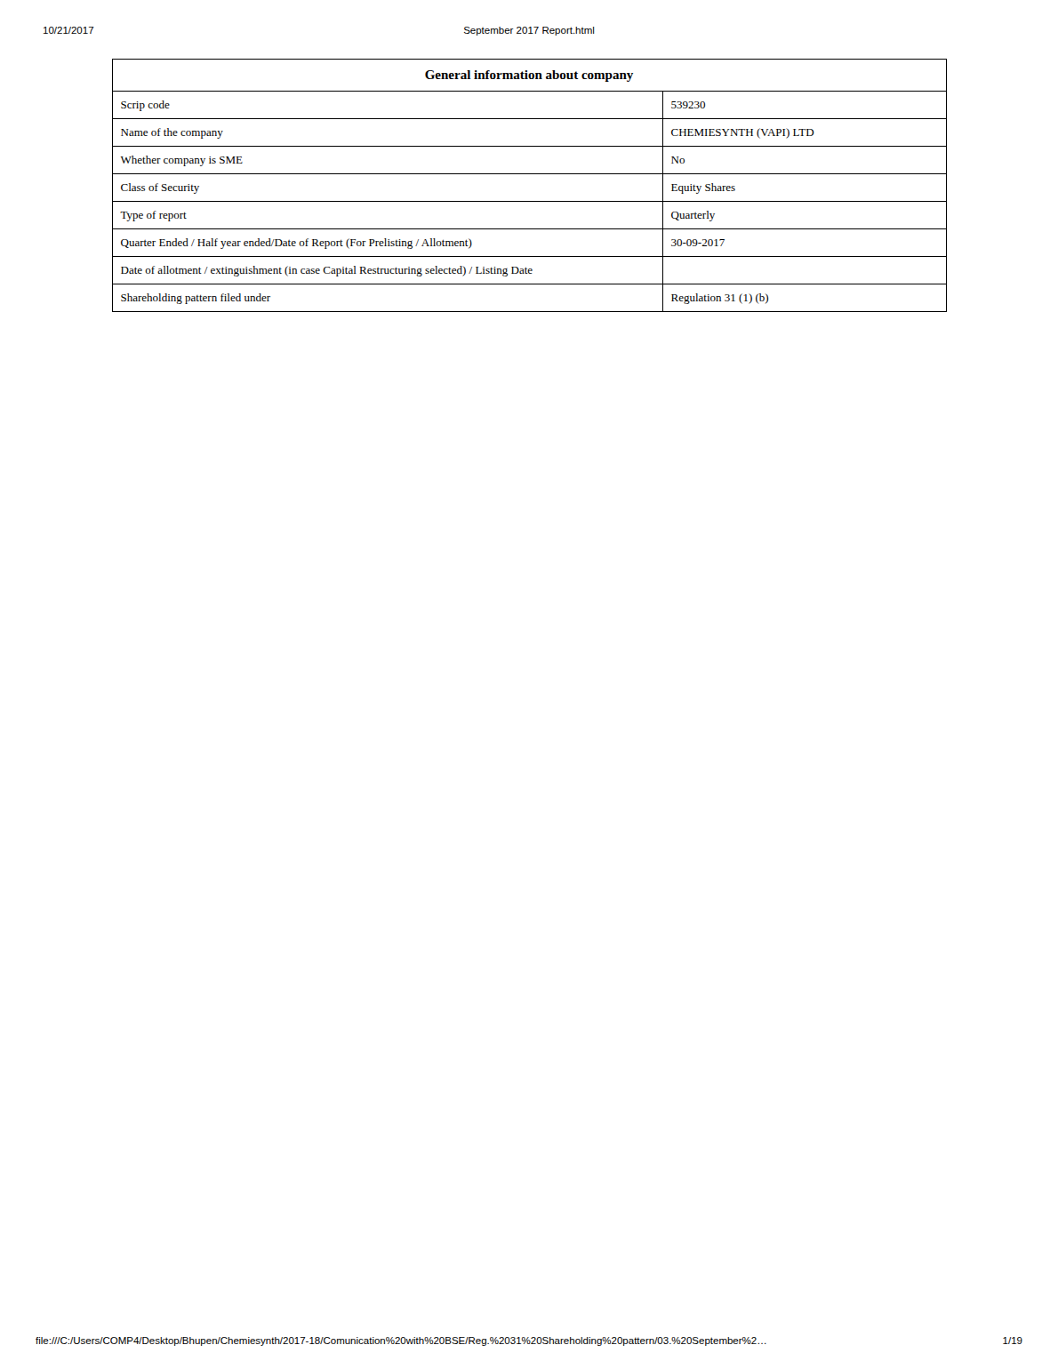10/21/2017
September 2017 Report.html
General information about company
| Scrip code | 539230 |
| Name of the company | CHEMIESYNTH (VAPI) LTD |
| Whether company is SME | No |
| Class of Security | Equity Shares |
| Type of report | Quarterly |
| Quarter Ended / Half year ended/Date of Report (For Prelisting / Allotment) | 30-09-2017 |
| Date of allotment / extinguishment (in case Capital Restructuring selected) / Listing Date | |
| Shareholding pattern filed under | Regulation 31 (1) (b) |
file:///C:/Users/COMP4/Desktop/Bhupen/Chemiesynth/2017-18/Comunication%20with%20BSE/Reg.%2031%20Shareholding%20pattern/03.%20September%2…
1/19